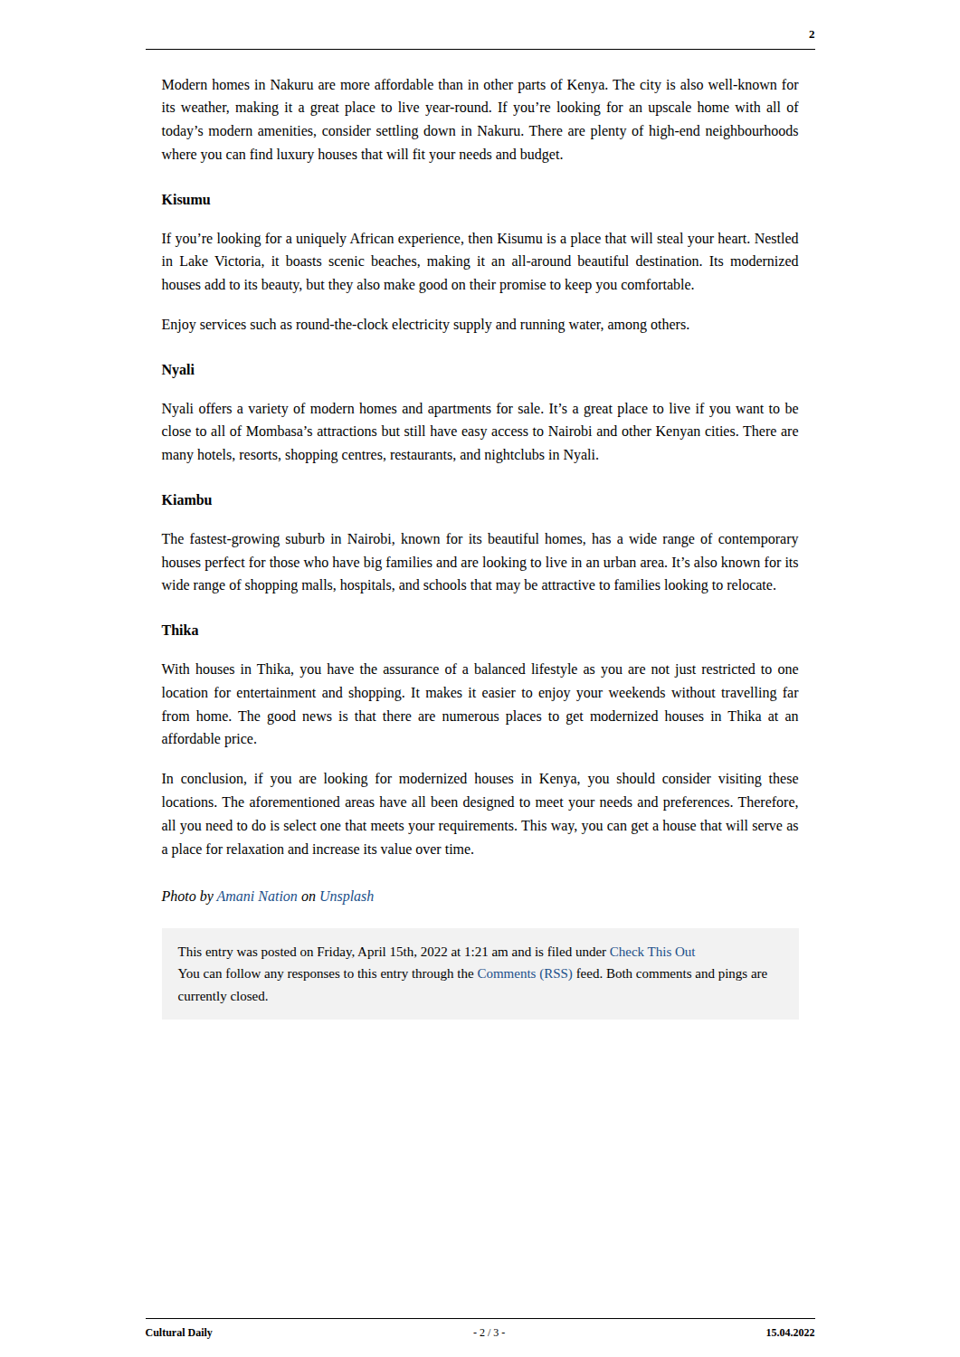2
Modern homes in Nakuru are more affordable than in other parts of Kenya. The city is also well-known for its weather, making it a great place to live year-round. If you’re looking for an upscale home with all of today’s modern amenities, consider settling down in Nakuru. There are plenty of high-end neighbourhoods where you can find luxury houses that will fit your needs and budget.
Kisumu
If you’re looking for a uniquely African experience, then Kisumu is a place that will steal your heart. Nestled in Lake Victoria, it boasts scenic beaches, making it an all-around beautiful destination. Its modernized houses add to its beauty, but they also make good on their promise to keep you comfortable.
Enjoy services such as round-the-clock electricity supply and running water, among others.
Nyali
Nyali offers a variety of modern homes and apartments for sale. It’s a great place to live if you want to be close to all of Mombasa’s attractions but still have easy access to Nairobi and other Kenyan cities. There are many hotels, resorts, shopping centres, restaurants, and nightclubs in Nyali.
Kiambu
The fastest-growing suburb in Nairobi, known for its beautiful homes, has a wide range of contemporary houses perfect for those who have big families and are looking to live in an urban area. It’s also known for its wide range of shopping malls, hospitals, and schools that may be attractive to families looking to relocate.
Thika
With houses in Thika, you have the assurance of a balanced lifestyle as you are not just restricted to one location for entertainment and shopping. It makes it easier to enjoy your weekends without travelling far from home. The good news is that there are numerous places to get modernized houses in Thika at an affordable price.
In conclusion, if you are looking for modernized houses in Kenya, you should consider visiting these locations. The aforementioned areas have all been designed to meet your needs and preferences. Therefore, all you need to do is select one that meets your requirements. This way, you can get a house that will serve as a place for relaxation and increase its value over time.
Photo by Amani Nation on Unsplash
This entry was posted on Friday, April 15th, 2022 at 1:21 am and is filed under Check This Out
You can follow any responses to this entry through the Comments (RSS) feed. Both comments and pings are currently closed.
Cultural Daily - 2 / 3 - 15.04.2022